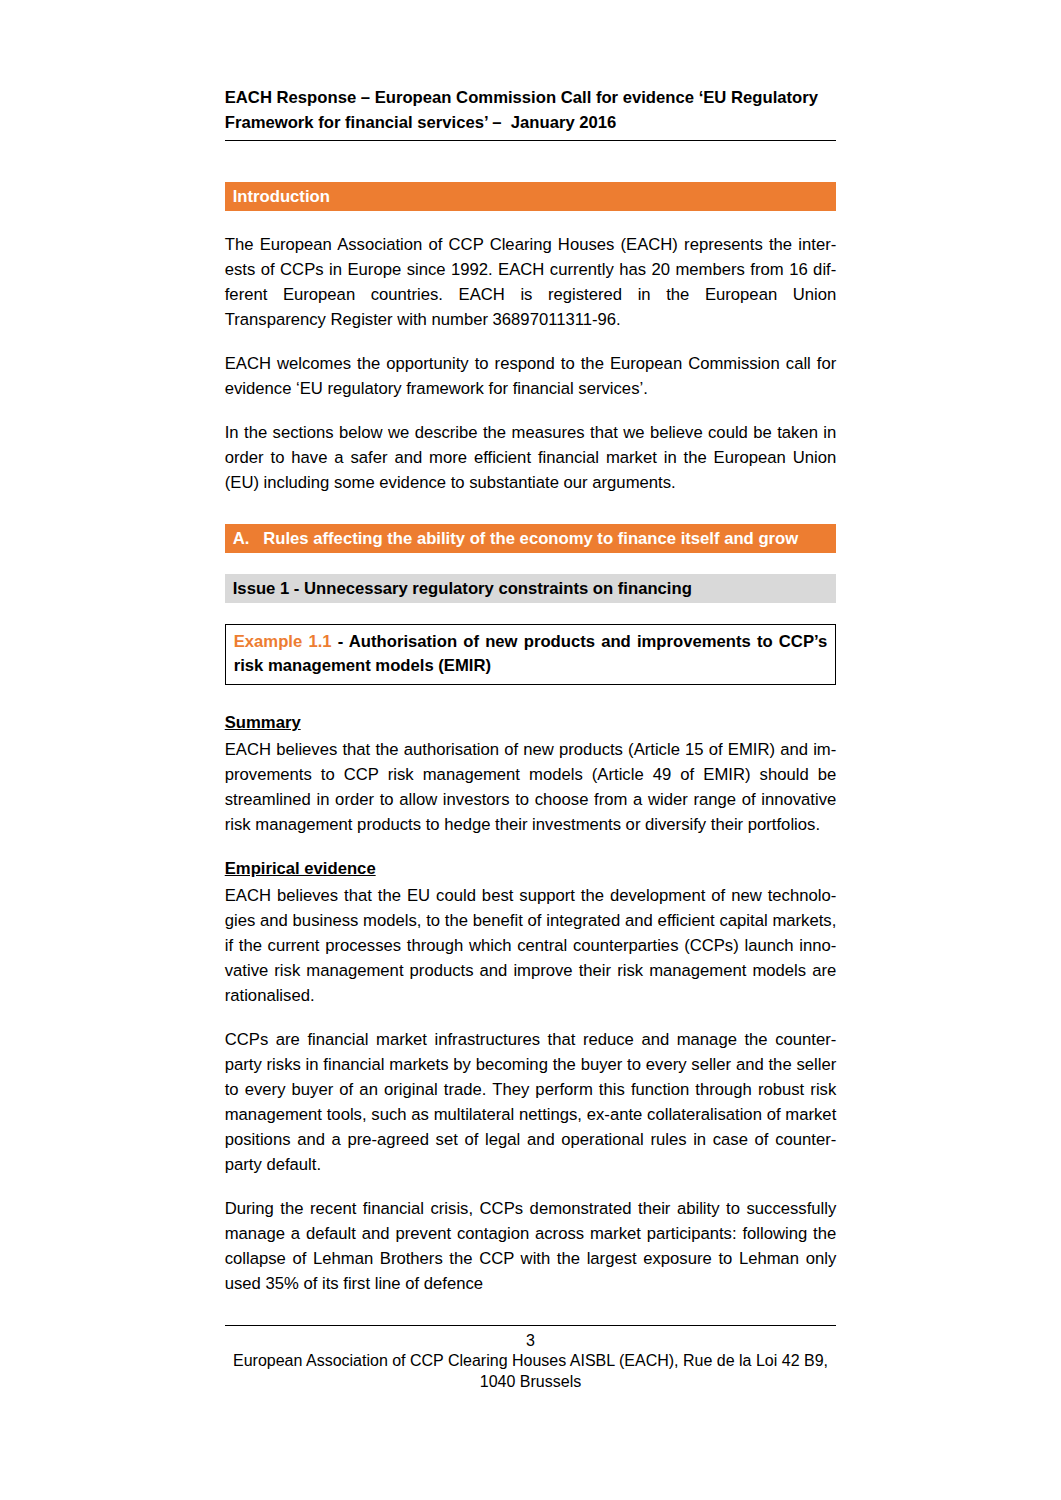EACH Response – European Commission Call for evidence ‘EU Regulatory Framework for financial services’ – January 2016
Introduction
The European Association of CCP Clearing Houses (EACH) represents the interests of CCPs in Europe since 1992. EACH currently has 20 members from 16 different European countries. EACH is registered in the European Union Transparency Register with number 36897011311-96.
EACH welcomes the opportunity to respond to the European Commission call for evidence ‘EU regulatory framework for financial services’.
In the sections below we describe the measures that we believe could be taken in order to have a safer and more efficient financial market in the European Union (EU) including some evidence to substantiate our arguments.
A. Rules affecting the ability of the economy to finance itself and grow
Issue 1 - Unnecessary regulatory constraints on financing
Example 1.1 - Authorisation of new products and improvements to CCP’s risk management models (EMIR)
Summary
EACH believes that the authorisation of new products (Article 15 of EMIR) and improvements to CCP risk management models (Article 49 of EMIR) should be streamlined in order to allow investors to choose from a wider range of innovative risk management products to hedge their investments or diversify their portfolios.
Empirical evidence
EACH believes that the EU could best support the development of new technologies and business models, to the benefit of integrated and efficient capital markets, if the current processes through which central counterparties (CCPs) launch innovative risk management products and improve their risk management models are rationalised.
CCPs are financial market infrastructures that reduce and manage the counterparty risks in financial markets by becoming the buyer to every seller and the seller to every buyer of an original trade. They perform this function through robust risk management tools, such as multilateral nettings, ex-ante collateralisation of market positions and a pre-agreed set of legal and operational rules in case of counterparty default.
During the recent financial crisis, CCPs demonstrated their ability to successfully manage a default and prevent contagion across market participants: following the collapse of Lehman Brothers the CCP with the largest exposure to Lehman only used 35% of its first line of defence
3 European Association of CCP Clearing Houses AISBL (EACH), Rue de la Loi 42 B9, 1040 Brussels